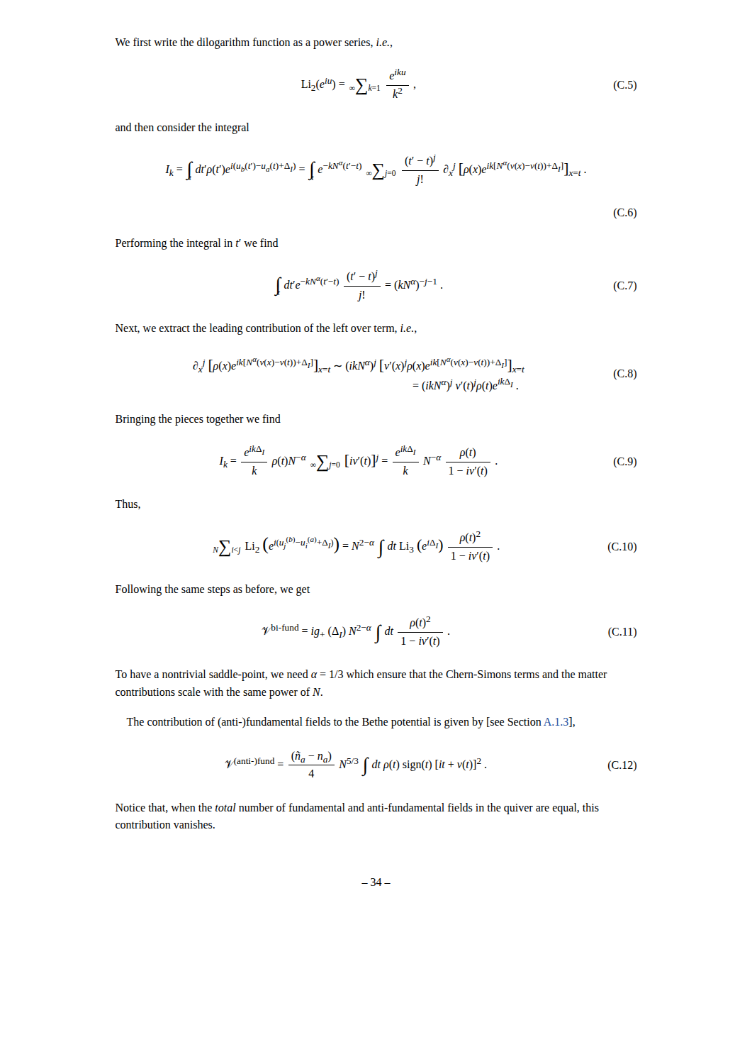We first write the dilogarithm function as a power series, i.e.,
Li2(eiu) = ∞∑k=1 eiku k2 ,
(C.5)
and then consider the integral
Ik = ∫t dt′ρ(t′)ei(ub(t′)−ua(t)+ΔI) = ∫t e−kNα(t′−t) ∞∑j=0 (t′ − t)j j! ∂xj [ρ(x)eik[Nα(v(x)−v(t))+ΔI]]x=t .
(C.6)
Performing the integral in t′ we find
∫t dt′e−kNα(t′−t) (t′ − t)j j! = (kNα)−j−1 .
(C.7)
Next, we extract the leading contribution of the left over term, i.e.,
∂xj [ρ(x)eik[Nα(v(x)−v(t))+ΔI]]x=t ∼ (ikNα)j [v′(x)jρ(x)eik[Nα(v(x)−v(t))+ΔI]]x=t
= (ikNα)j v′(t)jρ(t)eik ΔI .
(C.8)
Bringing the pieces together we find
Ik = eik ΔI k ρ(t)N−α ∞∑j=0 [iv′(t)]j = eik ΔI k N−α ρ(t) 1 − iv′(t) .
(C.9)
Thus,
N∑i<j Li2 (ei(uj(b)−ui(a)+ΔI)) = N2−α ∫ dt Li3 (ei ΔI) ρ(t)21 − iv′(t) .
(C.10)
Following the same steps as before, we get
𝒱bi-fund = ig+ (ΔI) N2−α ∫ dt ρ(t)21 − iv′(t) .
(C.11)
To have a nontrivial saddle-point, we need α = 1/3 which ensure that the Chern-Simons terms and the matter contributions scale with the same power of N.
The contribution of (anti-)fundamental fields to the Bethe potential is given by [see Section A.1.3],
𝒱(anti-)fund = (ña − na) 4 N5/3 ∫ dt ρ(t) sign(t) [it + v(t)]2 .
(C.12)
Notice that, when the total number of fundamental and anti-fundamental fields in the quiver are equal, this contribution vanishes.
– 34 –